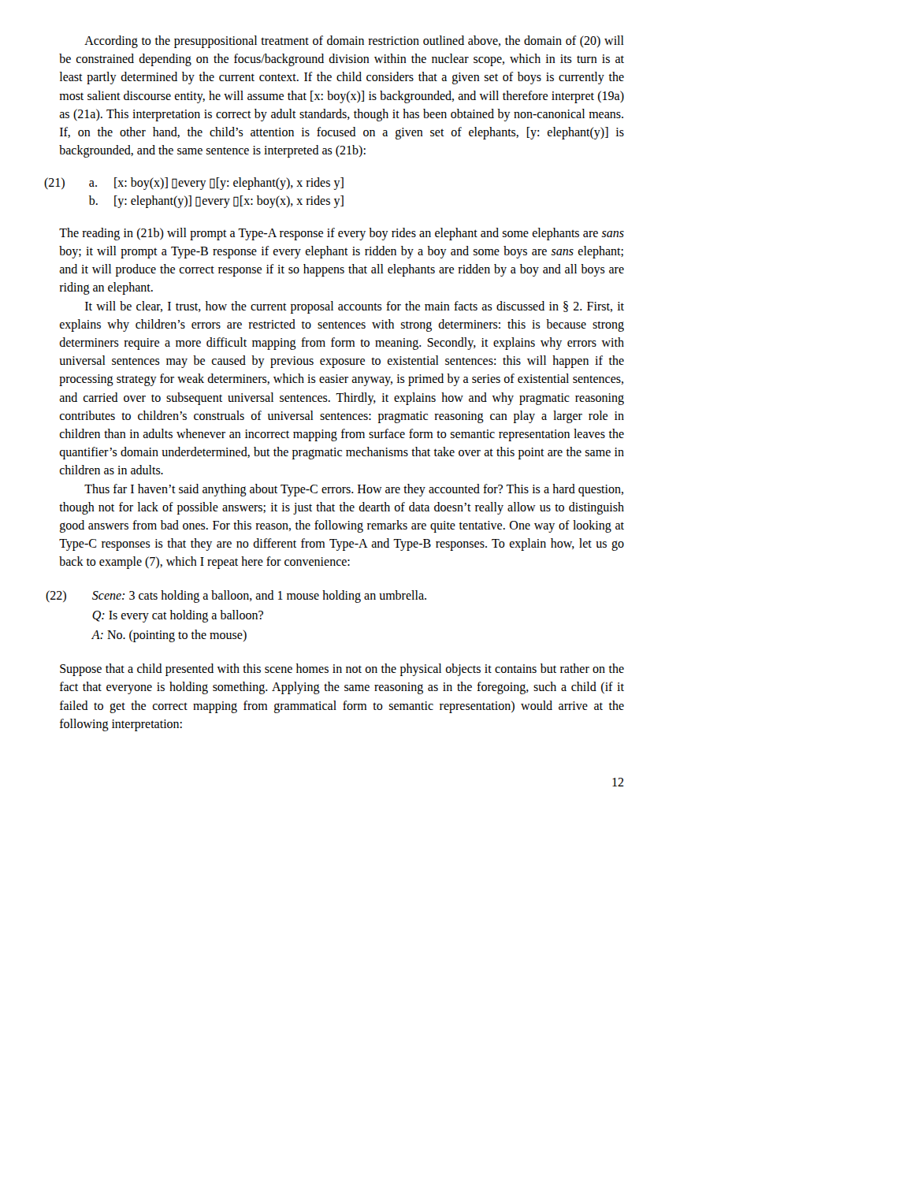According to the presuppositional treatment of domain restriction outlined above, the domain of (20) will be constrained depending on the focus/background division within the nuclear scope, which in its turn is at least partly determined by the current context. If the child considers that a given set of boys is currently the most salient discourse entity, he will assume that [x: boy(x)] is backgrounded, and will therefore interpret (19a) as (21a). This interpretation is correct by adult standards, though it has been obtained by non-canonical means. If, on the other hand, the child’s attention is focused on a given set of elephants, [y: elephant(y)] is backgrounded, and the same sentence is interpreted as (21b):
| (21) | a. | [x: boy(x)] ▯ every ▯ [y: elephant(y), x rides y] |
| | b. | [y: elephant(y)] ▯ every ▯ [x: boy(x), x rides y] |
The reading in (21b) will prompt a Type-A response if every boy rides an elephant and some elephants are sans boy; it will prompt a Type-B response if every elephant is ridden by a boy and some boys are sans elephant; and it will produce the correct response if it so happens that all elephants are ridden by a boy and all boys are riding an elephant.
It will be clear, I trust, how the current proposal accounts for the main facts as discussed in § 2. First, it explains why children’s errors are restricted to sentences with strong determiners: this is because strong determiners require a more difficult mapping from form to meaning. Secondly, it explains why errors with universal sentences may be caused by previous exposure to existential sentences: this will happen if the processing strategy for weak determiners, which is easier anyway, is primed by a series of existential sentences, and carried over to subsequent universal sentences. Thirdly, it explains how and why pragmatic reasoning contributes to children’s construals of universal sentences: pragmatic reasoning can play a larger role in children than in adults whenever an incorrect mapping from surface form to semantic representation leaves the quantifier’s domain underdetermined, but the pragmatic mechanisms that take over at this point are the same in children as in adults.
Thus far I haven’t said anything about Type-C errors. How are they accounted for? This is a hard question, though not for lack of possible answers; it is just that the dearth of data doesn’t really allow us to distinguish good answers from bad ones. For this reason, the following remarks are quite tentative. One way of looking at Type-C responses is that they are no different from Type-A and Type-B responses. To explain how, let us go back to example (7), which I repeat here for convenience:
| (22) | Scene: 3 cats holding a balloon, and 1 mouse holding an umbrella. |
| | Q: Is every cat holding a balloon? |
| | A: No. (pointing to the mouse) |
Suppose that a child presented with this scene homes in not on the physical objects it contains but rather on the fact that everyone is holding something. Applying the same reasoning as in the foregoing, such a child (if it failed to get the correct mapping from grammatical form to semantic representation) would arrive at the following interpretation:
12